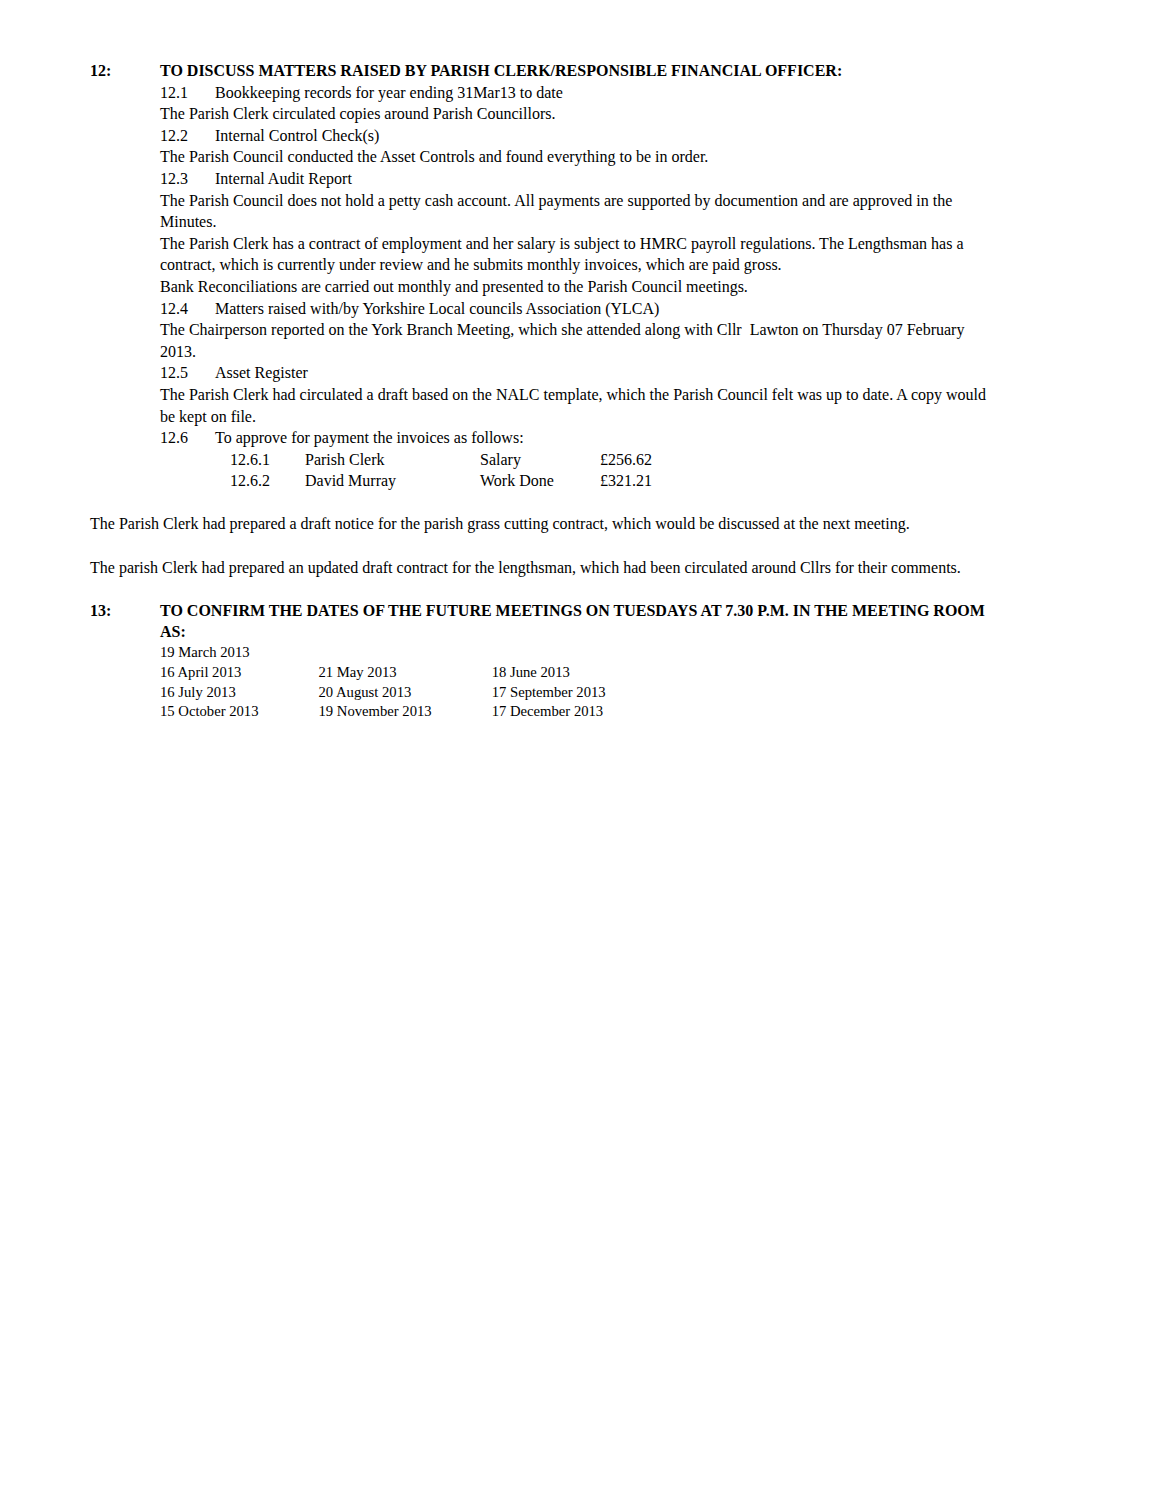12:
TO DISCUSS MATTERS RAISED BY PARISH CLERK/RESPONSIBLE FINANCIAL OFFICER:
12.1 Bookkeeping records for year ending 31Mar13 to date
The Parish Clerk circulated copies around Parish Councillors.
12.2 Internal Control Check(s)
The Parish Council conducted the Asset Controls and found everything to be in order.
12.3 Internal Audit Report
The Parish Council does not hold a petty cash account. All payments are supported by documention and are approved in the Minutes.
The Parish Clerk has a contract of employment and her salary is subject to HMRC payroll regulations. The Lengthsman has a contract, which is currently under review and he submits monthly invoices, which are paid gross.
Bank Reconciliations are carried out monthly and presented to the Parish Council meetings.
12.4 Matters raised with/by Yorkshire Local councils Association (YLCA)
The Chairperson reported on the York Branch Meeting, which she attended along with Cllr Lawton on Thursday 07 February 2013.
12.5 Asset Register
The Parish Clerk had circulated a draft based on the NALC template, which the Parish Council felt was up to date. A copy would be kept on file.
12.6 To approve for payment the invoices as follows:
12.6.1 Parish Clerk Salary£256.62
12.6.2 David Murray Work Done£321.21
The Parish Clerk had prepared a draft notice for the parish grass cutting contract, which would be discussed at the next meeting.
The parish Clerk had prepared an updated draft contract for the lengthsman, which had been circulated around Cllrs for their comments.
13:
TO CONFIRM THE DATES OF THE FUTURE MEETINGS ON TUESDAYS AT 7.30 P.M. IN THE MEETING ROOM AS:
| 19 March 2013 | | |
| 16 April 2013 | 21 May 2013 | 18 June 2013 |
| 16 July 2013 | 20 August 2013 | 17 September 2013 |
| 15 October 2013 | 19 November 2013 | 17 December 2013 |